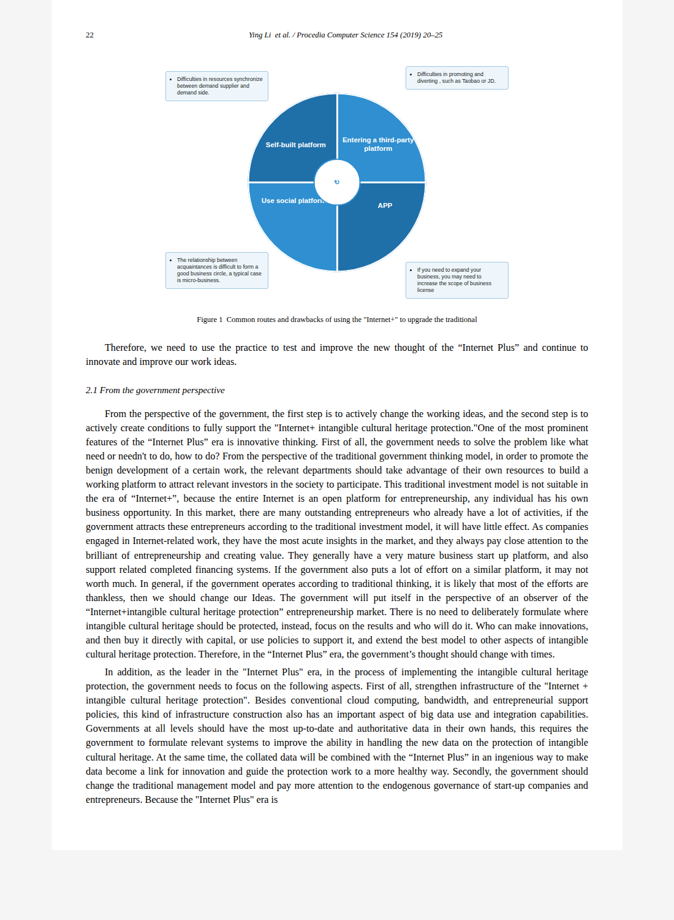22 Ying Li et al. / Procedia Computer Science 154 (2019) 20–25
Difficulties in resources synchronize between demand supplier and demand side.
Difficulties in promoting and diverting , such as Taobao or JD.
The relationship between acquaintances is difficult to form a good business circle, a typical case is micro-business.
If you need to expand your business, you may need to increase the scope of business license
↻
Self-built platform
Entering a third-party platform
Use social platforms
APP
Figure 1 Common routes and drawbacks of using the "Internet+" to upgrade the traditional
Therefore, we need to use the practice to test and improve the new thought of the “Internet Plus” and continue to innovate and improve our work ideas.
2.1 From the government perspective
From the perspective of the government, the first step is to actively change the working ideas, and the second step is to actively create conditions to fully support the "Internet+ intangible cultural heritage protection."One of the most prominent features of the “Internet Plus” era is innovative thinking. First of all, the government needs to solve the problem like what need or needn't to do, how to do? From the perspective of the traditional government thinking model, in order to promote the benign development of a certain work, the relevant departments should take advantage of their own resources to build a working platform to attract relevant investors in the society to participate. This traditional investment model is not suitable in the era of “Internet+”, because the entire Internet is an open platform for entrepreneurship, any individual has his own business opportunity. In this market, there are many outstanding entrepreneurs who already have a lot of activities, if the government attracts these entrepreneurs according to the traditional investment model, it will have little effect. As companies engaged in Internet-related work, they have the most acute insights in the market, and they always pay close attention to the brilliant of entrepreneurship and creating value. They generally have a very mature business start up platform, and also support related completed financing systems. If the government also puts a lot of effort on a similar platform, it may not worth much. In general, if the government operates according to traditional thinking, it is likely that most of the efforts are thankless, then we should change our Ideas. The government will put itself in the perspective of an observer of the “Internet+intangible cultural heritage protection” entrepreneurship market. There is no need to deliberately formulate where intangible cultural heritage should be protected, instead, focus on the results and who will do it. Who can make innovations, and then buy it directly with capital, or use policies to support it, and extend the best model to other aspects of intangible cultural heritage protection. Therefore, in the “Internet Plus” era, the government’s thought should change with times.
In addition, as the leader in the "Internet Plus" era, in the process of implementing the intangible cultural heritage protection, the government needs to focus on the following aspects. First of all, strengthen infrastructure of the "Internet + intangible cultural heritage protection". Besides conventional cloud computing, bandwidth, and entrepreneurial support policies, this kind of infrastructure construction also has an important aspect of big data use and integration capabilities. Governments at all levels should have the most up-to-date and authoritative data in their own hands, this requires the government to formulate relevant systems to improve the ability in handling the new data on the protection of intangible cultural heritage. At the same time, the collated data will be combined with the “Internet Plus” in an ingenious way to make data become a link for innovation and guide the protection work to a more healthy way. Secondly, the government should change the traditional management model and pay more attention to the endogenous governance of start-up companies and entrepreneurs. Because the "Internet Plus" era is